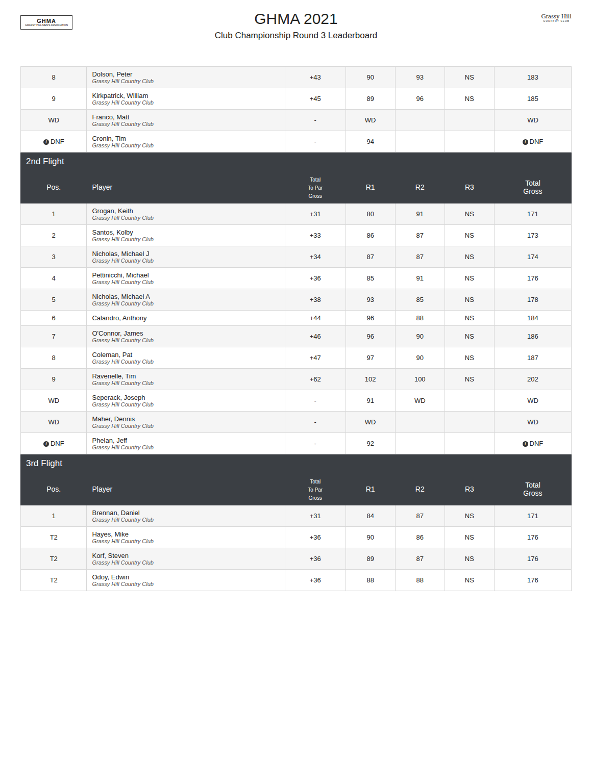GHMAGRASSY HILL MEN'S ASSOCIATION
Grassy Hill COUNTRY CLUB
GHMA 2021
Club Championship Round 3 Leaderboard
| 8 | Dolson, Peter Grassy Hill Country Club | +43 | 90 | 93 | NS | 183 |
| 9 | Kirkpatrick, William Grassy Hill Country Club | +45 | 89 | 96 | NS | 185 |
| WD | Franco, Matt Grassy Hill Country Club | - | WD | | | WD |
| i DNF | Cronin, Tim Grassy Hill Country Club | - | 94 | | | i DNF |
| 2nd Flight |
| Pos. | Player | Total To Par Gross | R1 | R2 | R3 | Total Gross |
| 1 | Grogan, Keith Grassy Hill Country Club | +31 | 80 | 91 | NS | 171 |
| 2 | Santos, Kolby Grassy Hill Country Club | +33 | 86 | 87 | NS | 173 |
| 3 | Nicholas, Michael J Grassy Hill Country Club | +34 | 87 | 87 | NS | 174 |
| 4 | Pettinicchi, Michael Grassy Hill Country Club | +36 | 85 | 91 | NS | 176 |
| 5 | Nicholas, Michael A Grassy Hill Country Club | +38 | 93 | 85 | NS | 178 |
| 6 | Calandro, Anthony | +44 | 96 | 88 | NS | 184 |
| 7 | O'Connor, James Grassy Hill Country Club | +46 | 96 | 90 | NS | 186 |
| 8 | Coleman, Pat Grassy Hill Country Club | +47 | 97 | 90 | NS | 187 |
| 9 | Ravenelle, Tim Grassy Hill Country Club | +62 | 102 | 100 | NS | 202 |
| WD | Seperack, Joseph Grassy Hill Country Club | - | 91 | WD | | WD |
| WD | Maher, Dennis Grassy Hill Country Club | - | WD | | | WD |
| i DNF | Phelan, Jeff Grassy Hill Country Club | - | 92 | | | i DNF |
| 3rd Flight |
| Pos. | Player | Total To Par Gross | R1 | R2 | R3 | Total Gross |
| 1 | Brennan, Daniel Grassy Hill Country Club | +31 | 84 | 87 | NS | 171 |
| T2 | Hayes, Mike Grassy Hill Country Club | +36 | 90 | 86 | NS | 176 |
| T2 | Korf, Steven Grassy Hill Country Club | +36 | 89 | 87 | NS | 176 |
| T2 | Odoy, Edwin Grassy Hill Country Club | +36 | 88 | 88 | NS | 176 |